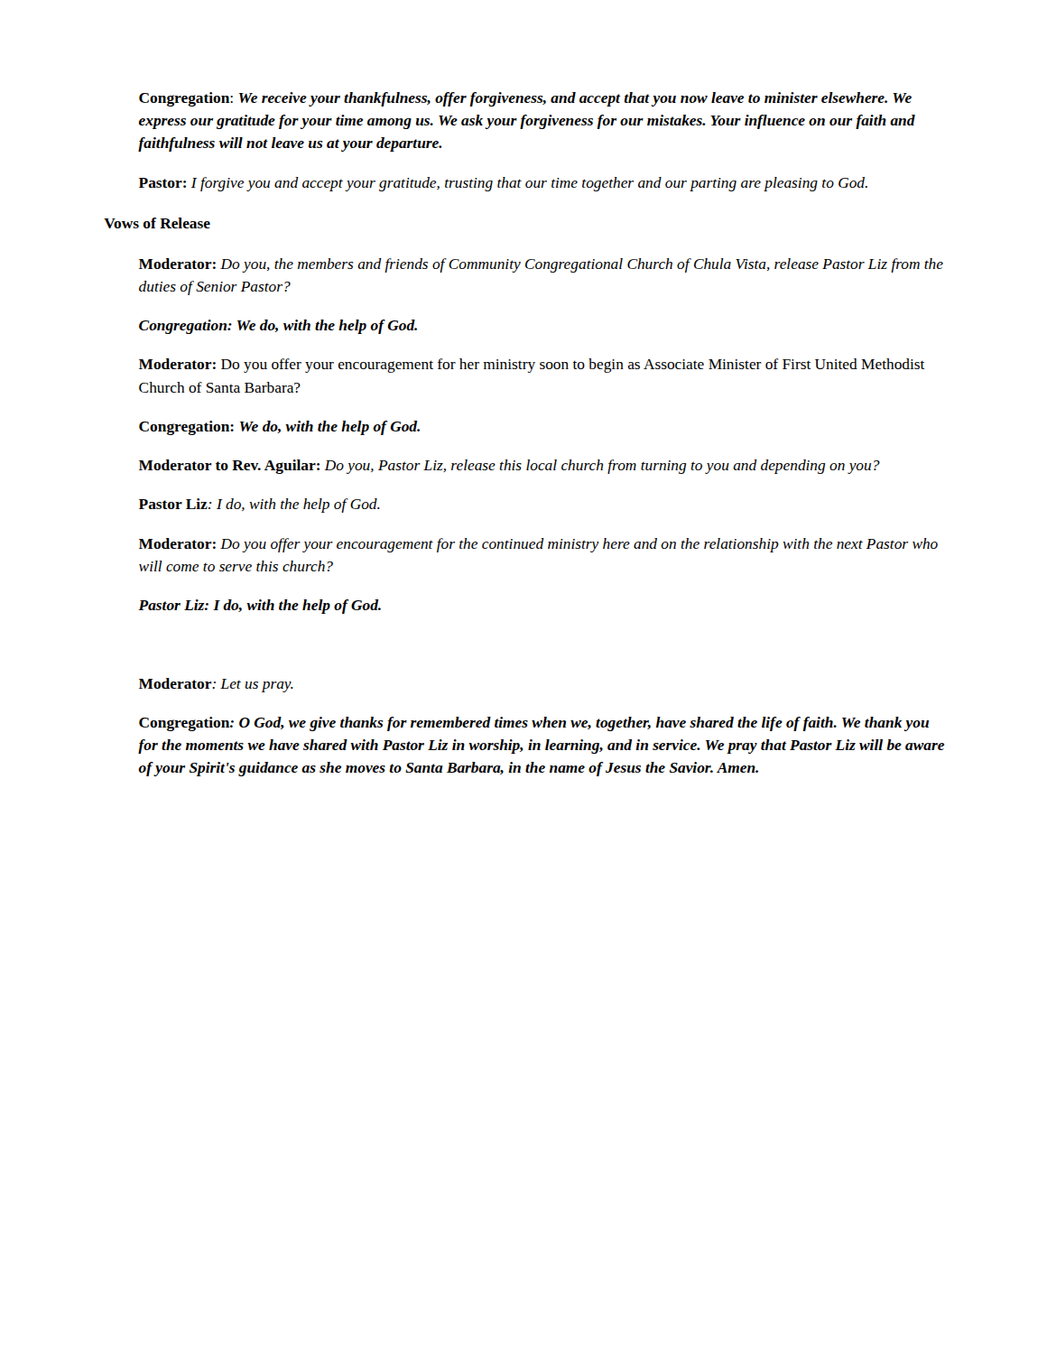Congregation: We receive your thankfulness, offer forgiveness, and accept that you now leave to minister elsewhere. We express our gratitude for your time among us. We ask your forgiveness for our mistakes. Your influence on our faith and faithfulness will not leave us at your departure.
Pastor: I forgive you and accept your gratitude, trusting that our time together and our parting are pleasing to God.
Vows of Release
Moderator: Do you, the members and friends of Community Congregational Church of Chula Vista, release Pastor Liz from the duties of Senior Pastor?
Congregation: We do, with the help of God.
Moderator: Do you offer your encouragement for her ministry soon to begin as Associate Minister of First United Methodist Church of Santa Barbara?
Congregation: We do, with the help of God.
Moderator to Rev. Aguilar: Do you, Pastor Liz, release this local church from turning to you and depending on you?
Pastor Liz: I do, with the help of God.
Moderator: Do you offer your encouragement for the continued ministry here and on the relationship with the next Pastor who will come to serve this church?
Pastor Liz: I do, with the help of God.
Moderator: Let us pray.
Congregation: O God, we give thanks for remembered times when we, together, have shared the life of faith. We thank you for the moments we have shared with Pastor Liz in worship, in learning, and in service. We pray that Pastor Liz will be aware of your Spirit's guidance as she moves to Santa Barbara, in the name of Jesus the Savior. Amen.